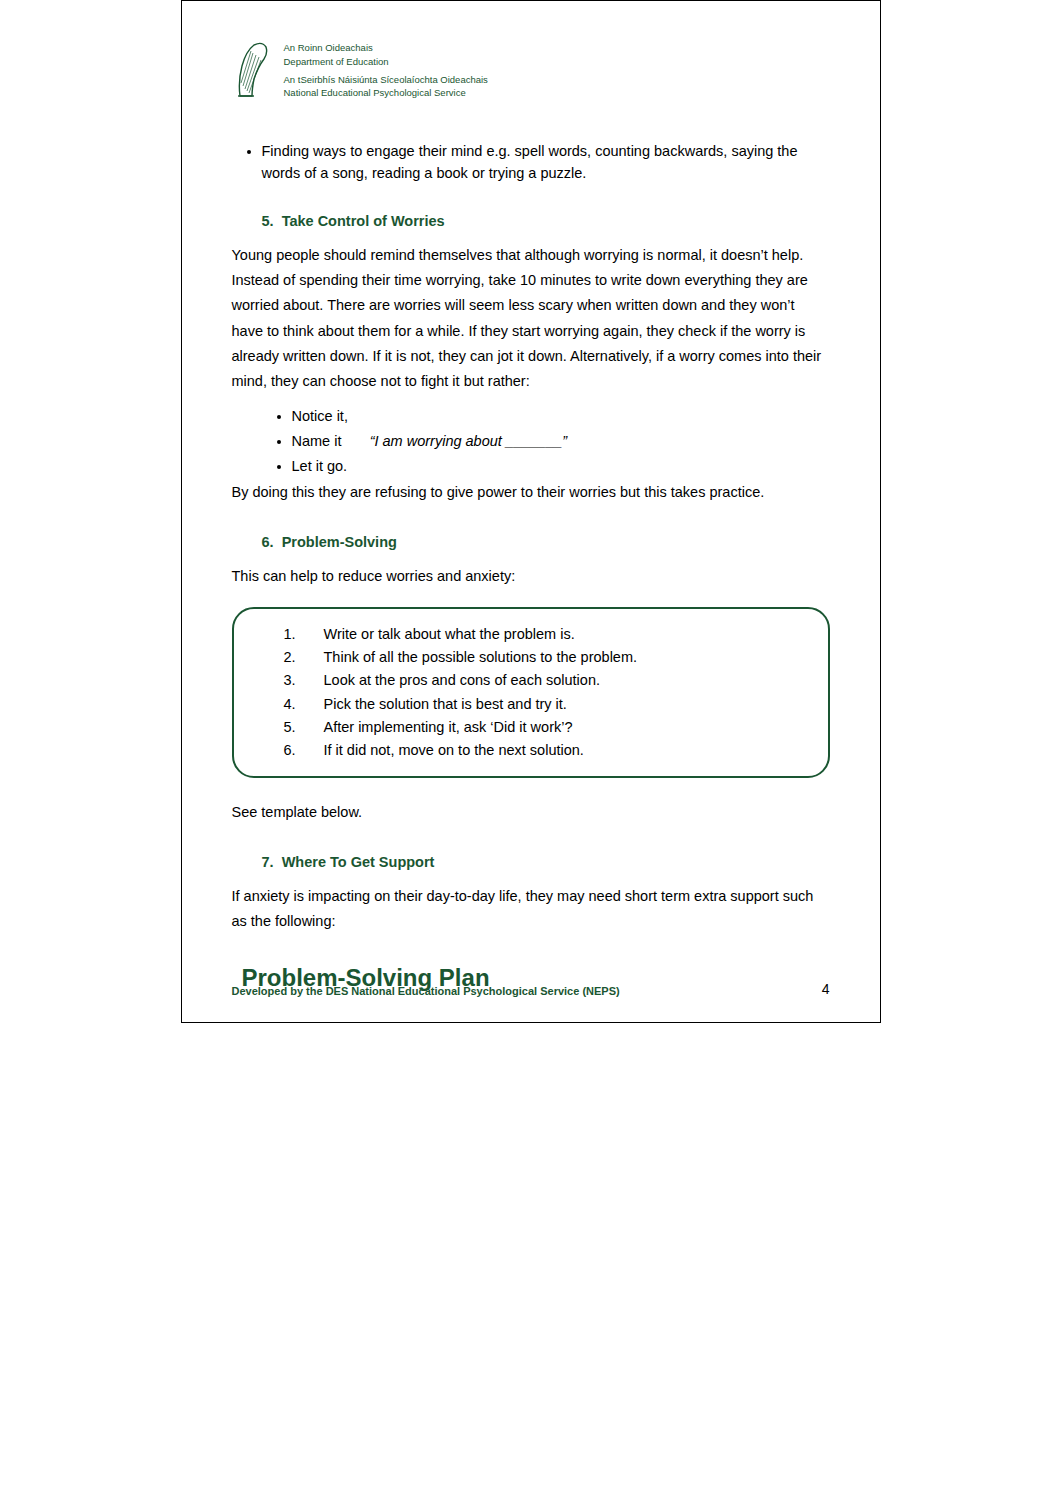An Roinn Oideachais
Department of Education
An tSeirbhís Náisiúnta Síceolaíochta Oideachais
National Educational Psychological Service
Finding ways to engage their mind e.g. spell words, counting backwards, saying the words of a song, reading a book or trying a puzzle.
5. Take Control of Worries
Young people should remind themselves that although worrying is normal, it doesn’t help. Instead of spending their time worrying, take 10 minutes to write down everything they are worried about. There are worries will seem less scary when written down and they won’t have to think about them for a while. If they start worrying again, they check if the worry is already written down. If it is not, they can jot it down. Alternatively, if a worry comes into their mind, they can choose not to fight it but rather:
Notice it,
Name it “I am worrying about _______”
Let it go.
By doing this they are refusing to give power to their worries but this takes practice.
6. Problem-Solving
This can help to reduce worries and anxiety:
1. Write or talk about what the problem is.
2. Think of all the possible solutions to the problem.
3. Look at the pros and cons of each solution.
4. Pick the solution that is best and try it.
5. After implementing it, ask ‘Did it work’?
6. If it did not, move on to the next solution.
See template below.
7. Where To Get Support
If anxiety is impacting on their day-to-day life, they may need short term extra support such as the following:
Problem-Solving Plan
Developed by the DES National Educational Psychological Service (NEPS)
4